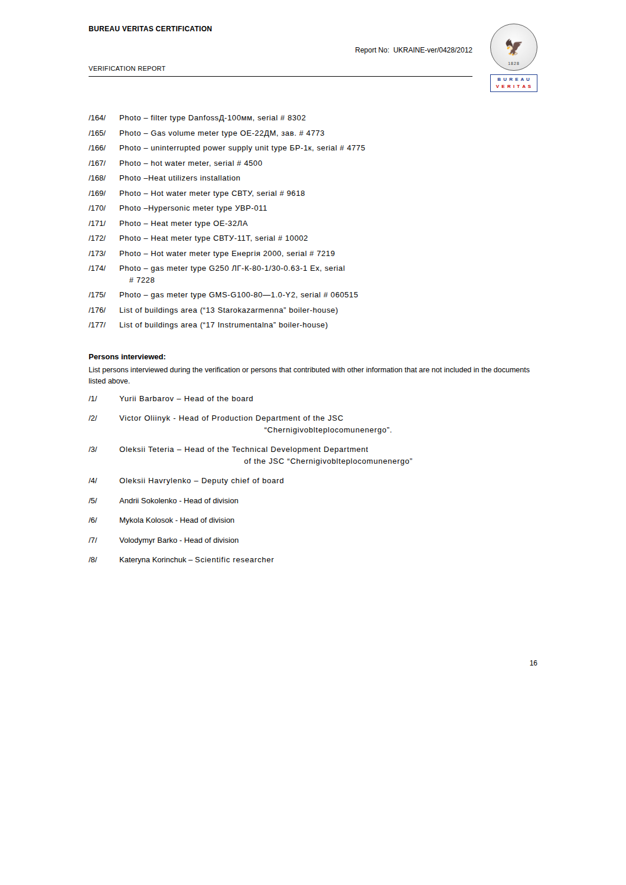Bureau Veritas Certification
Report No: UKRAINE-ver/0428/2012
Verification Report
🦅 1828
B U R E A U
V E R I T A S
/164/Photo – filter type DanfossД-100мм, serial # 8302
/165/Photo – Gas volume meter type ОЕ-22ДМ, зав. # 4773
/166/Photo – uninterrupted power supply unit type БР-1к, serial # 4775
/167/Photo – hot water meter, serial # 4500
/168/Photo –Heat utilizers installation
/169/Photo – Hot water meter type СВТУ, serial # 9618
/170/Photo –Hypersonic meter type УВР-011
/171/Photo – Heat meter type ОЕ-32ЛА
/172/Photo – Heat meter type СВТУ-11Т, serial # 10002
/173/Photo – Hot water meter type Енергія 2000, serial # 7219
/174/Photo – gas meter type G250 ЛГ-К-80-1/30-0.63-1 Ex, serial # 7228
/175/Photo – gas meter type GMS-G100-80—1.0-Y2, serial # 060515
/176/List of buildings area (“13 Starokazarmenna” boiler-house)
/177/List of buildings area (“17 Instrumentalna” boiler-house)
Persons interviewed:
List persons interviewed during the verification or persons that contributed with other information that are not included in the documents listed above.
/1/Yurii Barbarov – Head of the board
/2/Victor Oliinyk - Head of Production Department of the JSC “Chernigivoblteplocomunenergo”.
/3/Oleksii Teteria – Head of the Technical Development Department of the JSC “Chernigivoblteplocomunenergo”
/4/Oleksii Havrylenko – Deputy chief of board
/5/Andrii Sokolenko - Head of division
/6/Mykola Kolosok - Head of division
/7/Volodymyr Barko - Head of division
/8/Kateryna Korinchuk – Scientific researcher
16